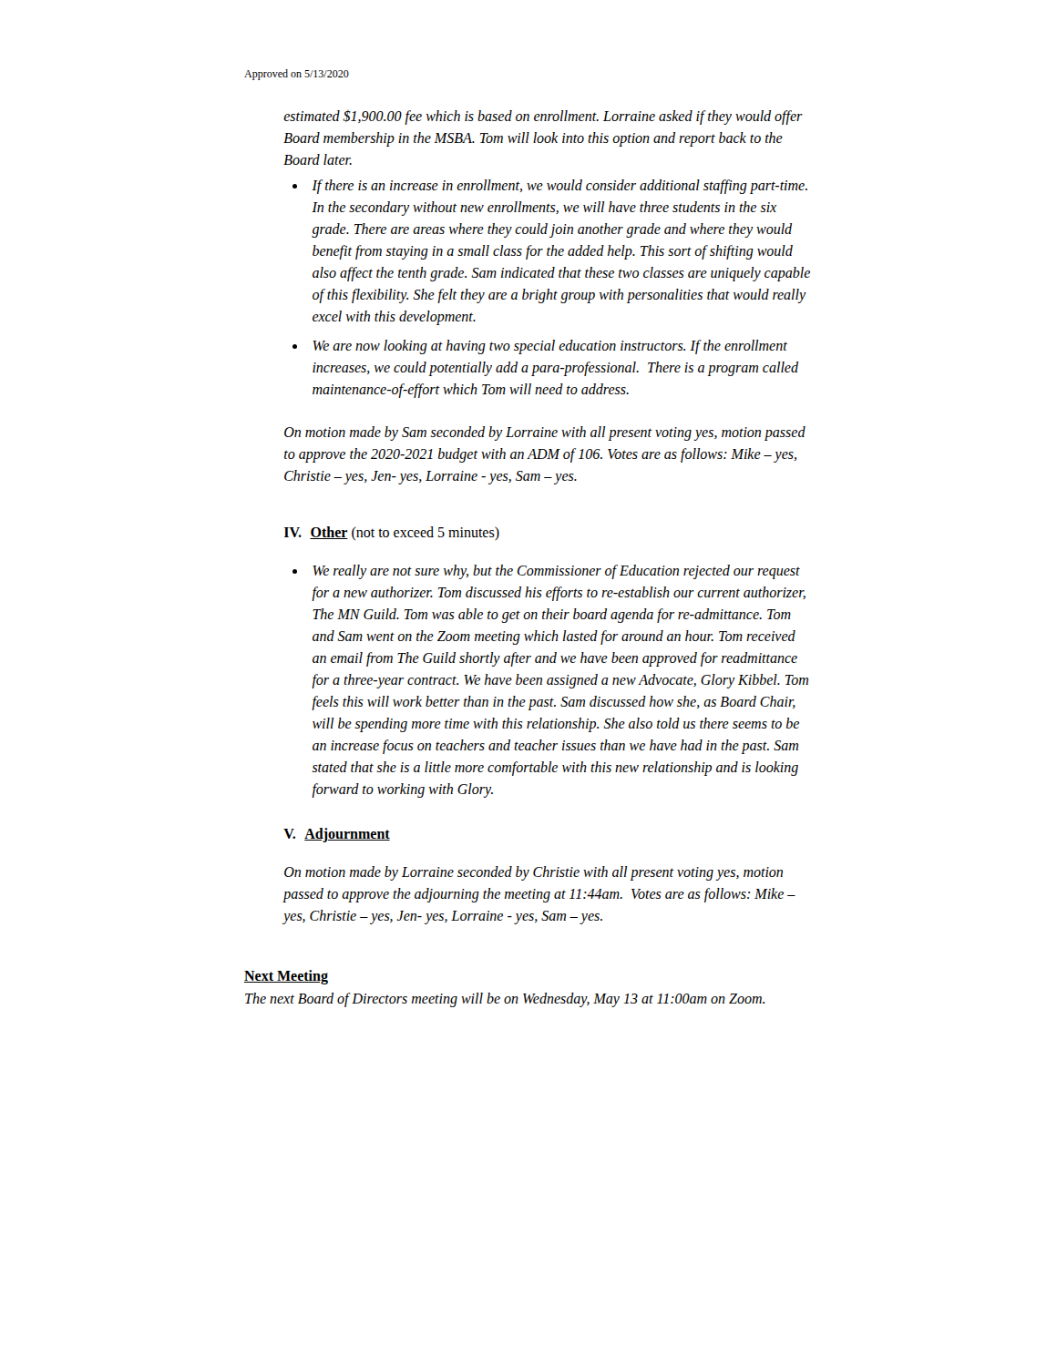Approved on 5/13/2020
estimated $1,900.00 fee which is based on enrollment. Lorraine asked if they would offer Board membership in the MSBA. Tom will look into this option and report back to the Board later.
If there is an increase in enrollment, we would consider additional staffing part-time. In the secondary without new enrollments, we will have three students in the six grade. There are areas where they could join another grade and where they would benefit from staying in a small class for the added help. This sort of shifting would also affect the tenth grade. Sam indicated that these two classes are uniquely capable of this flexibility. She felt they are a bright group with personalities that would really excel with this development.
We are now looking at having two special education instructors. If the enrollment increases, we could potentially add a para-professional. There is a program called maintenance-of-effort which Tom will need to address.
On motion made by Sam seconded by Lorraine with all present voting yes, motion passed to approve the 2020-2021 budget with an ADM of 106. Votes are as follows: Mike – yes, Christie – yes, Jen- yes, Lorraine - yes, Sam – yes.
IV. Other (not to exceed 5 minutes)
We really are not sure why, but the Commissioner of Education rejected our request for a new authorizer. Tom discussed his efforts to re-establish our current authorizer, The MN Guild. Tom was able to get on their board agenda for re-admittance. Tom and Sam went on the Zoom meeting which lasted for around an hour. Tom received an email from The Guild shortly after and we have been approved for readmittance for a three-year contract. We have been assigned a new Advocate, Glory Kibbel. Tom feels this will work better than in the past. Sam discussed how she, as Board Chair, will be spending more time with this relationship. She also told us there seems to be an increase focus on teachers and teacher issues than we have had in the past. Sam stated that she is a little more comfortable with this new relationship and is looking forward to working with Glory.
V. Adjournment
On motion made by Lorraine seconded by Christie with all present voting yes, motion passed to approve the adjourning the meeting at 11:44am. Votes are as follows: Mike – yes, Christie – yes, Jen- yes, Lorraine - yes, Sam – yes.
Next Meeting
The next Board of Directors meeting will be on Wednesday, May 13 at 11:00am on Zoom.